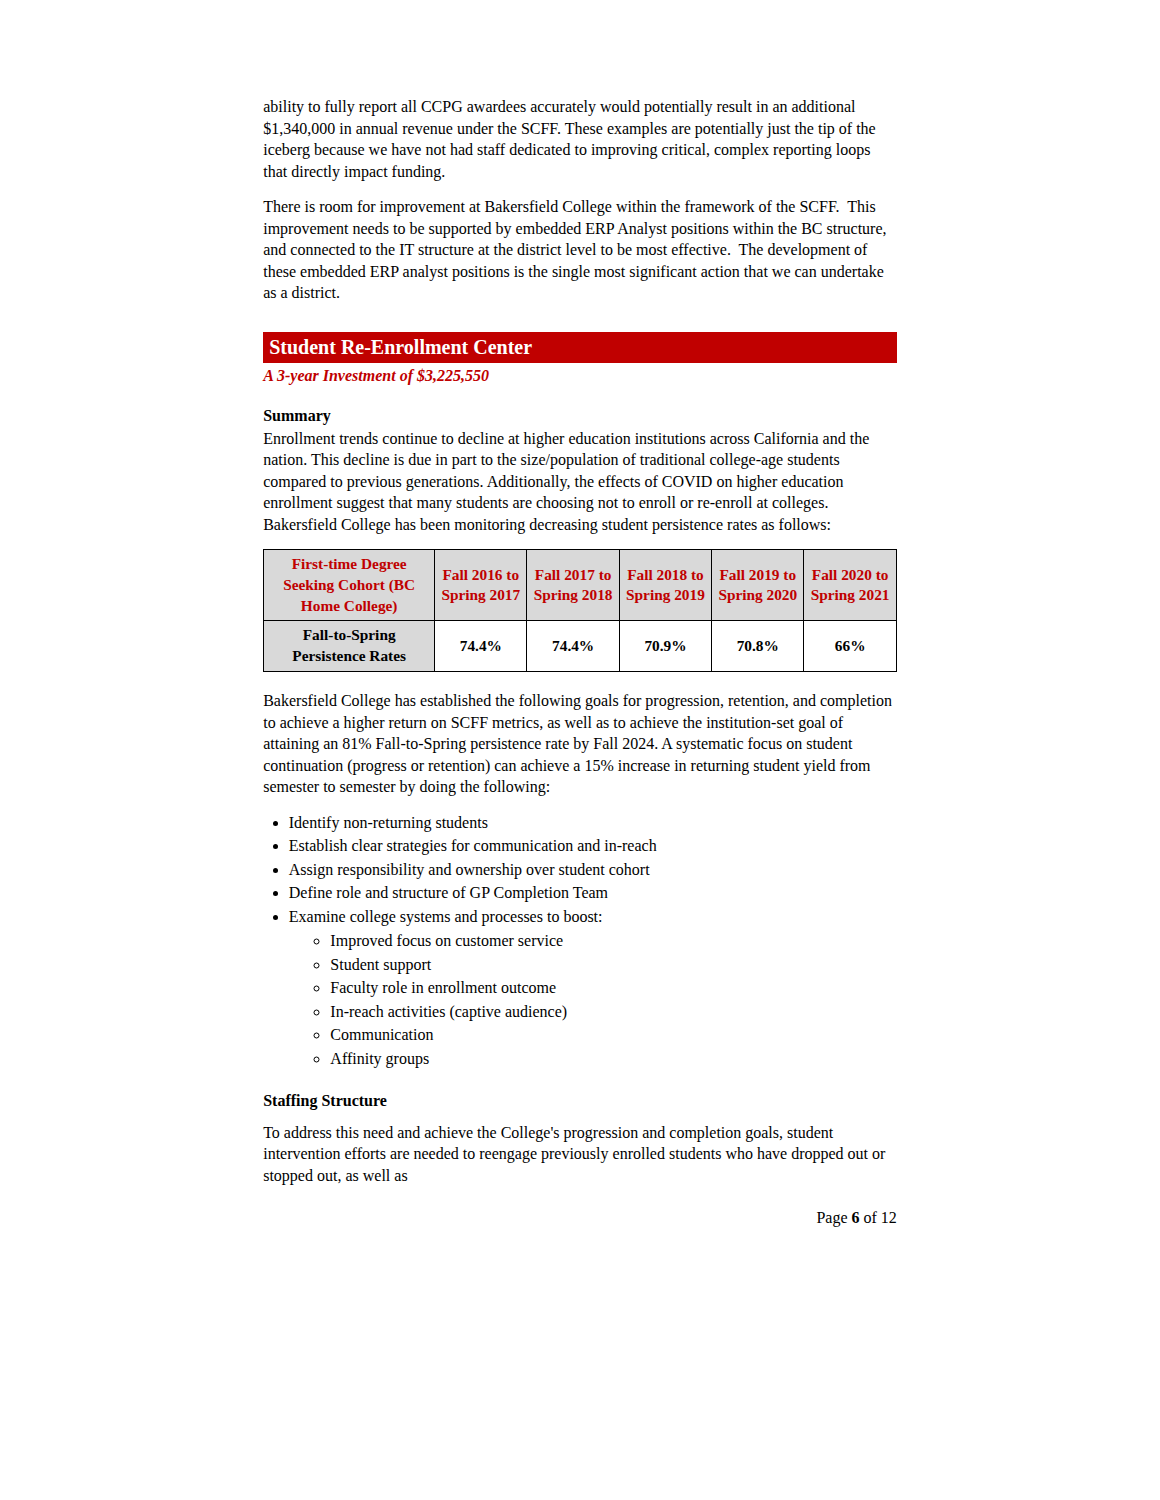ability to fully report all CCPG awardees accurately would potentially result in an additional $1,340,000 in annual revenue under the SCFF. These examples are potentially just the tip of the iceberg because we have not had staff dedicated to improving critical, complex reporting loops that directly impact funding.
There is room for improvement at Bakersfield College within the framework of the SCFF. This improvement needs to be supported by embedded ERP Analyst positions within the BC structure, and connected to the IT structure at the district level to be most effective. The development of these embedded ERP analyst positions is the single most significant action that we can undertake as a district.
Student Re-Enrollment Center
A 3-year Investment of $3,225,550
Summary
Enrollment trends continue to decline at higher education institutions across California and the nation. This decline is due in part to the size/population of traditional college-age students compared to previous generations. Additionally, the effects of COVID on higher education enrollment suggest that many students are choosing not to enroll or re-enroll at colleges. Bakersfield College has been monitoring decreasing student persistence rates as follows:
| First-time Degree Seeking Cohort (BC Home College) | Fall 2016 to Spring 2017 | Fall 2017 to Spring 2018 | Fall 2018 to Spring 2019 | Fall 2019 to Spring 2020 | Fall 2020 to Spring 2021 |
| --- | --- | --- | --- | --- | --- |
| Fall-to-Spring Persistence Rates | 74.4% | 74.4% | 70.9% | 70.8% | 66% |
Bakersfield College has established the following goals for progression, retention, and completion to achieve a higher return on SCFF metrics, as well as to achieve the institution-set goal of attaining an 81% Fall-to-Spring persistence rate by Fall 2024. A systematic focus on student continuation (progress or retention) can achieve a 15% increase in returning student yield from semester to semester by doing the following:
Identify non-returning students
Establish clear strategies for communication and in-reach
Assign responsibility and ownership over student cohort
Define role and structure of GP Completion Team
Examine college systems and processes to boost:
Improved focus on customer service
Student support
Faculty role in enrollment outcome
In-reach activities (captive audience)
Communication
Affinity groups
Staffing Structure
To address this need and achieve the College's progression and completion goals, student intervention efforts are needed to reengage previously enrolled students who have dropped out or stopped out, as well as
Page 6 of 12